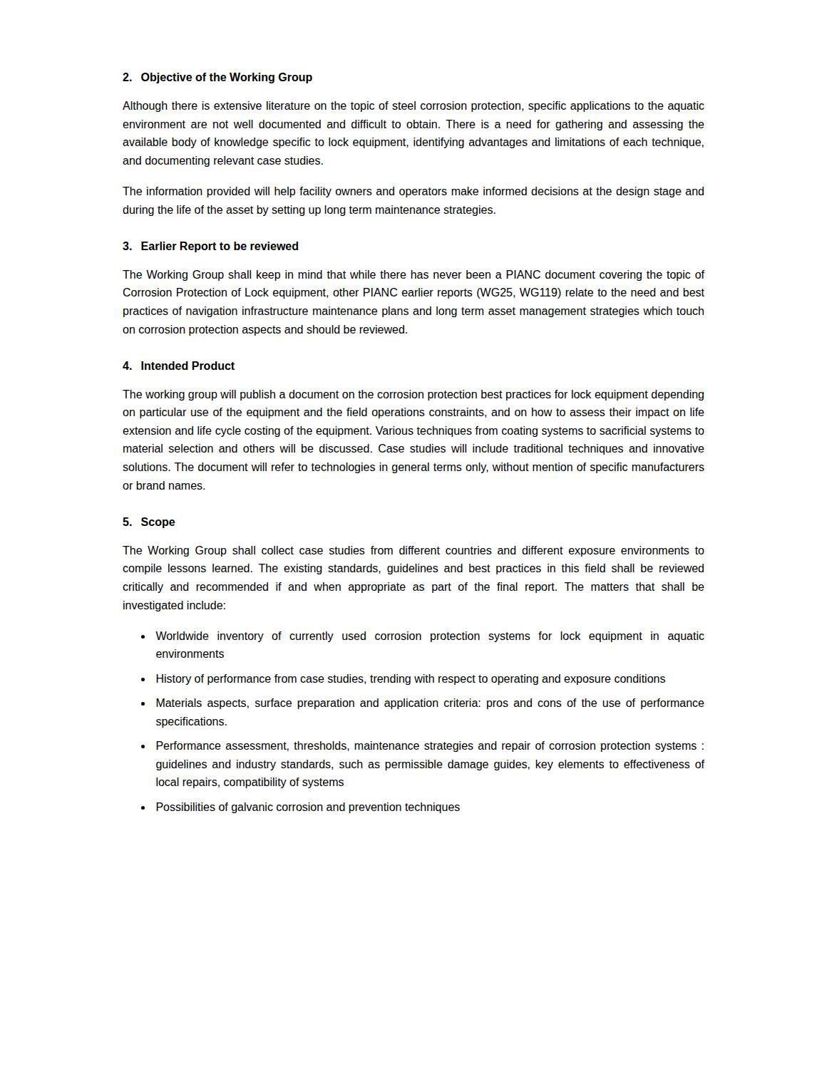2. Objective of the Working Group
Although there is extensive literature on the topic of steel corrosion protection, specific applications to the aquatic environment are not well documented and difficult to obtain. There is a need for gathering and assessing the available body of knowledge specific to lock equipment, identifying advantages and limitations of each technique, and documenting relevant case studies.
The information provided will help facility owners and operators make informed decisions at the design stage and during the life of the asset by setting up long term maintenance strategies.
3. Earlier Report to be reviewed
The Working Group shall keep in mind that while there has never been a PIANC document covering the topic of Corrosion Protection of Lock equipment, other PIANC earlier reports (WG25, WG119) relate to the need and best practices of navigation infrastructure maintenance plans and long term asset management strategies which touch on corrosion protection aspects and should be reviewed.
4. Intended Product
The working group will publish a document on the corrosion protection best practices for lock equipment depending on particular use of the equipment and the field operations constraints, and on how to assess their impact on life extension and life cycle costing of the equipment. Various techniques from coating systems to sacrificial systems to material selection and others will be discussed. Case studies will include traditional techniques and innovative solutions. The document will refer to technologies in general terms only, without mention of specific manufacturers or brand names.
5. Scope
The Working Group shall collect case studies from different countries and different exposure environments to compile lessons learned. The existing standards, guidelines and best practices in this field shall be reviewed critically and recommended if and when appropriate as part of the final report. The matters that shall be investigated include:
Worldwide inventory of currently used corrosion protection systems for lock equipment in aquatic environments
History of performance from case studies, trending with respect to operating and exposure conditions
Materials aspects, surface preparation and application criteria: pros and cons of the use of performance specifications.
Performance assessment, thresholds, maintenance strategies and repair of corrosion protection systems : guidelines and industry standards, such as permissible damage guides, key elements to effectiveness of local repairs, compatibility of systems
Possibilities of galvanic corrosion and prevention techniques